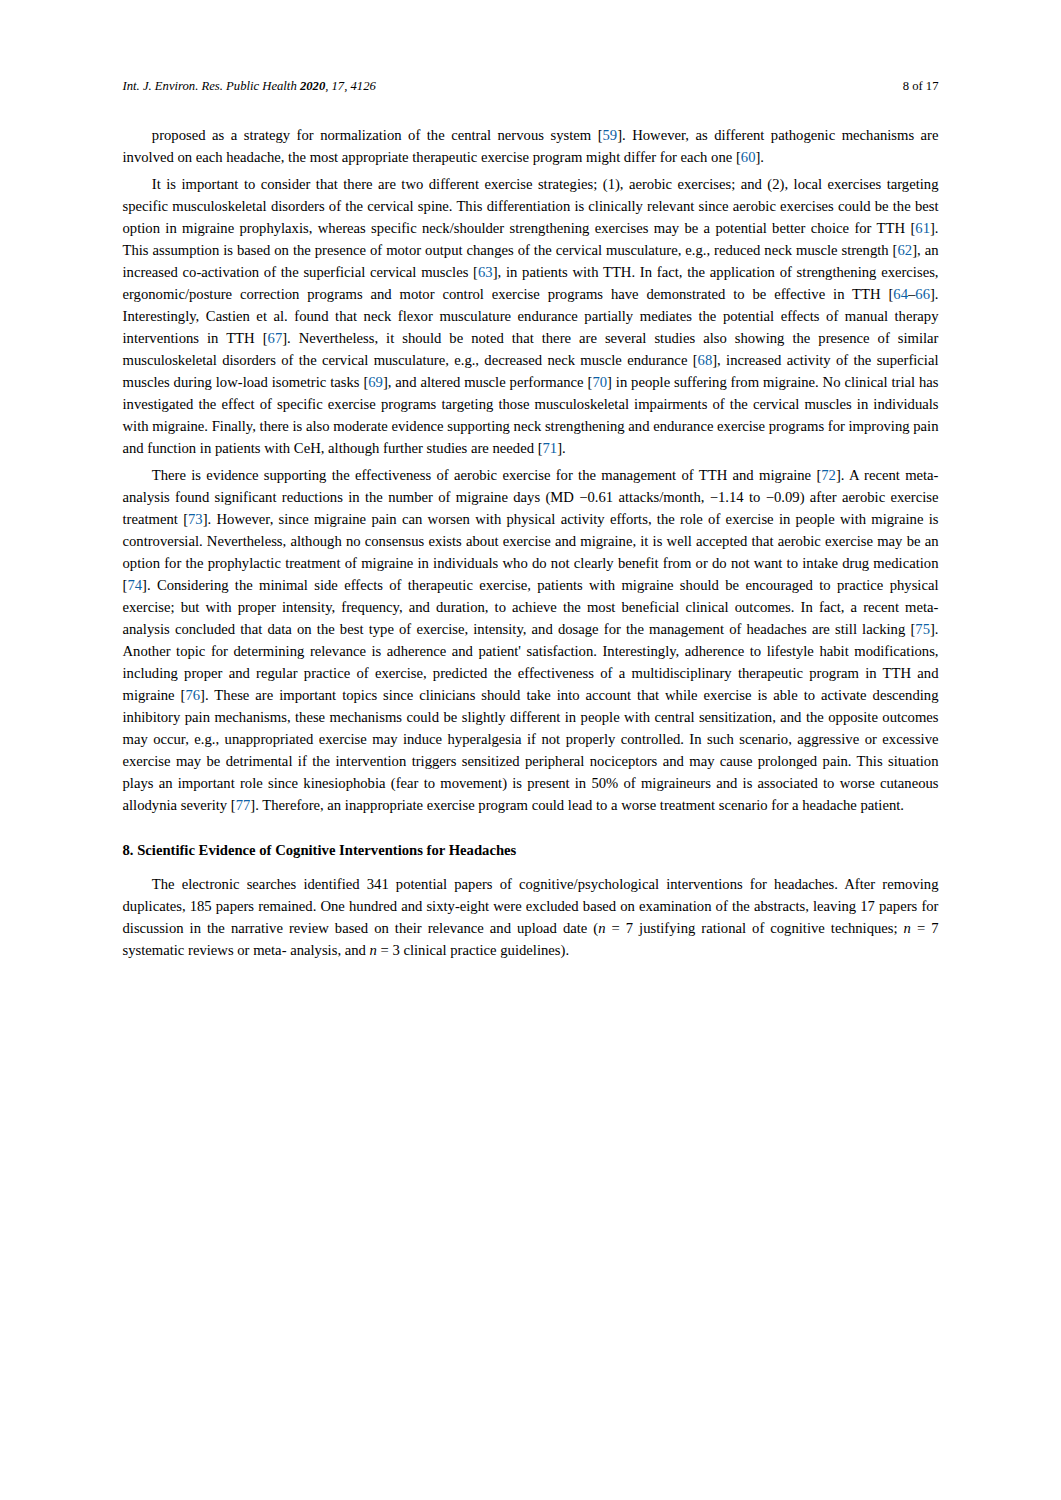Int. J. Environ. Res. Public Health 2020, 17, 4126 8 of 17
proposed as a strategy for normalization of the central nervous system [59]. However, as different pathogenic mechanisms are involved on each headache, the most appropriate therapeutic exercise program might differ for each one [60].
It is important to consider that there are two different exercise strategies; (1), aerobic exercises; and (2), local exercises targeting specific musculoskeletal disorders of the cervical spine. This differentiation is clinically relevant since aerobic exercises could be the best option in migraine prophylaxis, whereas specific neck/shoulder strengthening exercises may be a potential better choice for TTH [61]. This assumption is based on the presence of motor output changes of the cervical musculature, e.g., reduced neck muscle strength [62], an increased co-activation of the superficial cervical muscles [63], in patients with TTH. In fact, the application of strengthening exercises, ergonomic/posture correction programs and motor control exercise programs have demonstrated to be effective in TTH [64–66]. Interestingly, Castien et al. found that neck flexor musculature endurance partially mediates the potential effects of manual therapy interventions in TTH [67]. Nevertheless, it should be noted that there are several studies also showing the presence of similar musculoskeletal disorders of the cervical musculature, e.g., decreased neck muscle endurance [68], increased activity of the superficial muscles during low-load isometric tasks [69], and altered muscle performance [70] in people suffering from migraine. No clinical trial has investigated the effect of specific exercise programs targeting those musculoskeletal impairments of the cervical muscles in individuals with migraine. Finally, there is also moderate evidence supporting neck strengthening and endurance exercise programs for improving pain and function in patients with CeH, although further studies are needed [71].
There is evidence supporting the effectiveness of aerobic exercise for the management of TTH and migraine [72]. A recent meta-analysis found significant reductions in the number of migraine days (MD −0.61 attacks/month, −1.14 to −0.09) after aerobic exercise treatment [73]. However, since migraine pain can worsen with physical activity efforts, the role of exercise in people with migraine is controversial. Nevertheless, although no consensus exists about exercise and migraine, it is well accepted that aerobic exercise may be an option for the prophylactic treatment of migraine in individuals who do not clearly benefit from or do not want to intake drug medication [74]. Considering the minimal side effects of therapeutic exercise, patients with migraine should be encouraged to practice physical exercise; but with proper intensity, frequency, and duration, to achieve the most beneficial clinical outcomes. In fact, a recent meta-analysis concluded that data on the best type of exercise, intensity, and dosage for the management of headaches are still lacking [75]. Another topic for determining relevance is adherence and patient' satisfaction. Interestingly, adherence to lifestyle habit modifications, including proper and regular practice of exercise, predicted the effectiveness of a multidisciplinary therapeutic program in TTH and migraine [76]. These are important topics since clinicians should take into account that while exercise is able to activate descending inhibitory pain mechanisms, these mechanisms could be slightly different in people with central sensitization, and the opposite outcomes may occur, e.g., unappropriated exercise may induce hyperalgesia if not properly controlled. In such scenario, aggressive or excessive exercise may be detrimental if the intervention triggers sensitized peripheral nociceptors and may cause prolonged pain. This situation plays an important role since kinesiophobia (fear to movement) is present in 50% of migraineurs and is associated to worse cutaneous allodynia severity [77]. Therefore, an inappropriate exercise program could lead to a worse treatment scenario for a headache patient.
8. Scientific Evidence of Cognitive Interventions for Headaches
The electronic searches identified 341 potential papers of cognitive/psychological interventions for headaches. After removing duplicates, 185 papers remained. One hundred and sixty-eight were excluded based on examination of the abstracts, leaving 17 papers for discussion in the narrative review based on their relevance and upload date (n = 7 justifying rational of cognitive techniques; n = 7 systematic reviews or meta- analysis, and n = 3 clinical practice guidelines).